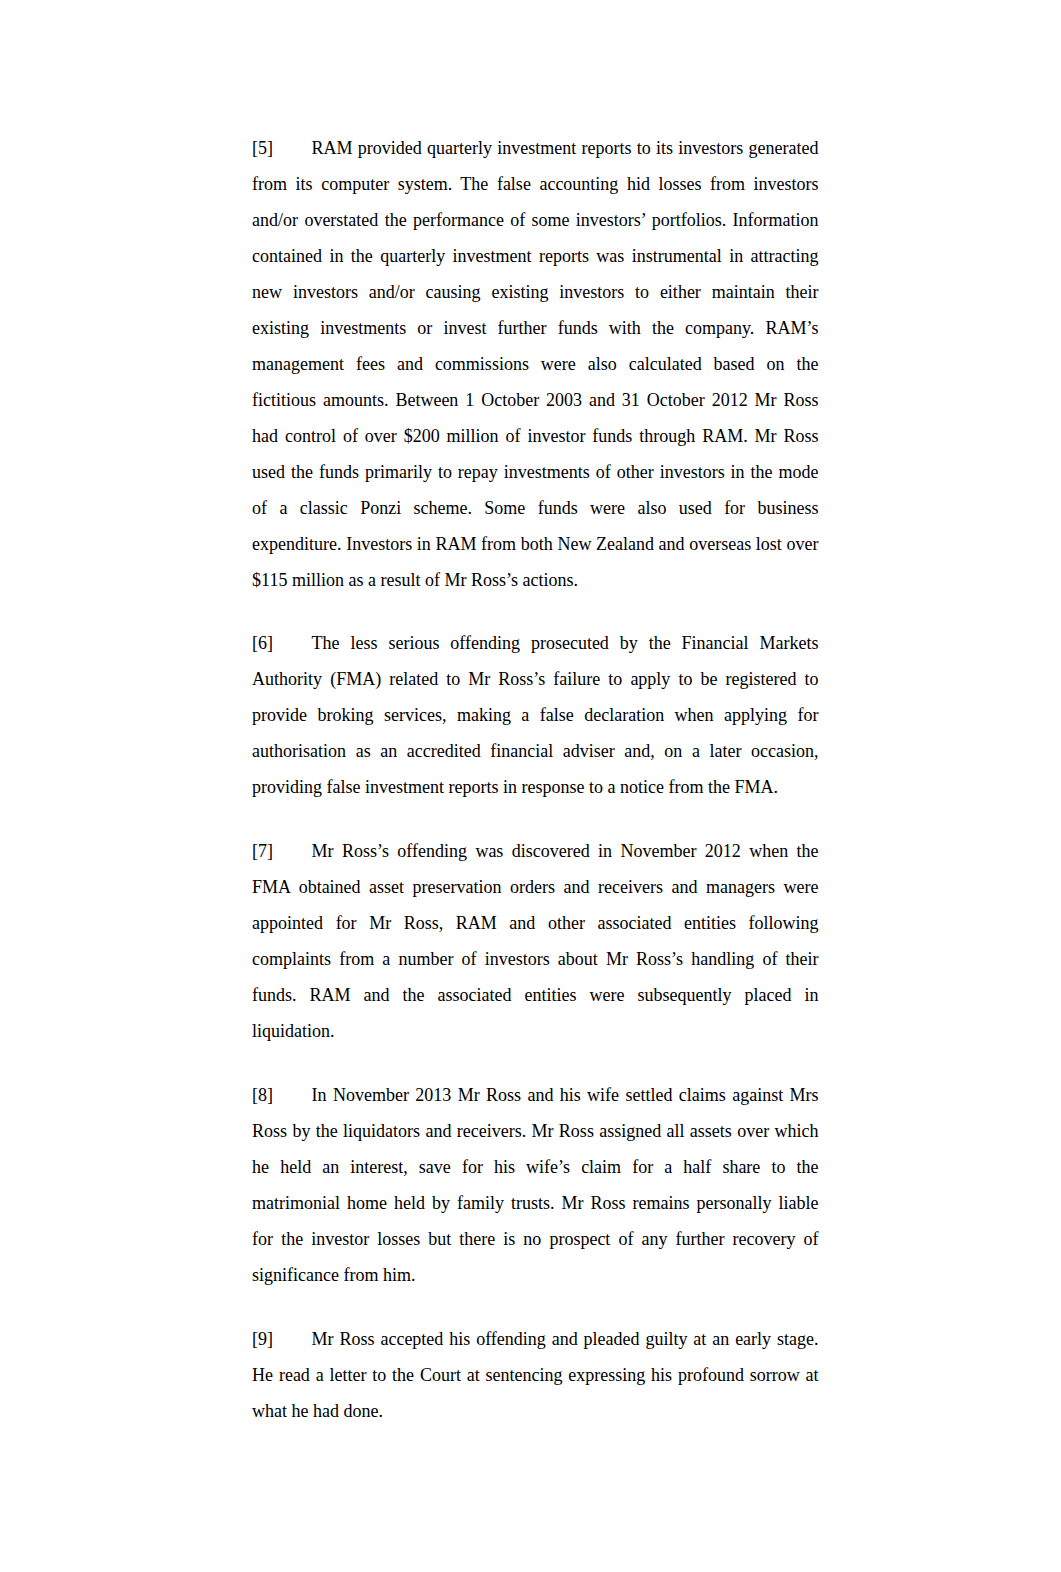[5] RAM provided quarterly investment reports to its investors generated from its computer system. The false accounting hid losses from investors and/or overstated the performance of some investors’ portfolios. Information contained in the quarterly investment reports was instrumental in attracting new investors and/or causing existing investors to either maintain their existing investments or invest further funds with the company. RAM’s management fees and commissions were also calculated based on the fictitious amounts. Between 1 October 2003 and 31 October 2012 Mr Ross had control of over $200 million of investor funds through RAM. Mr Ross used the funds primarily to repay investments of other investors in the mode of a classic Ponzi scheme. Some funds were also used for business expenditure. Investors in RAM from both New Zealand and overseas lost over $115 million as a result of Mr Ross’s actions.
[6] The less serious offending prosecuted by the Financial Markets Authority (FMA) related to Mr Ross’s failure to apply to be registered to provide broking services, making a false declaration when applying for authorisation as an accredited financial adviser and, on a later occasion, providing false investment reports in response to a notice from the FMA.
[7] Mr Ross’s offending was discovered in November 2012 when the FMA obtained asset preservation orders and receivers and managers were appointed for Mr Ross, RAM and other associated entities following complaints from a number of investors about Mr Ross’s handling of their funds. RAM and the associated entities were subsequently placed in liquidation.
[8] In November 2013 Mr Ross and his wife settled claims against Mrs Ross by the liquidators and receivers. Mr Ross assigned all assets over which he held an interest, save for his wife’s claim for a half share to the matrimonial home held by family trusts. Mr Ross remains personally liable for the investor losses but there is no prospect of any further recovery of significance from him.
[9] Mr Ross accepted his offending and pleaded guilty at an early stage. He read a letter to the Court at sentencing expressing his profound sorrow at what he had done.